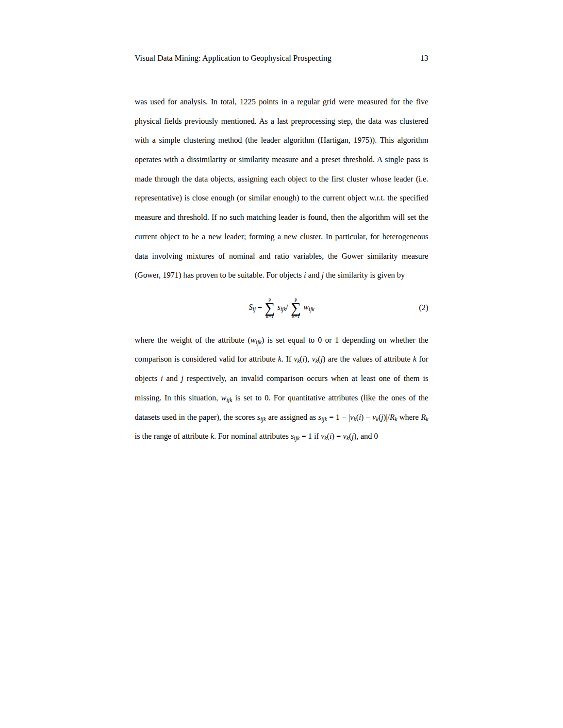Visual Data Mining: Application to Geophysical Prospecting 13
was used for analysis. In total, 1225 points in a regular grid were measured for the five physical fields previously mentioned. As a last preprocessing step, the data was clustered with a simple clustering method (the leader algorithm (Hartigan, 1975)). This algorithm operates with a dissimilarity or similarity measure and a preset threshold. A single pass is made through the data objects, assigning each object to the first cluster whose leader (i.e. representative) is close enough (or similar enough) to the current object w.r.t. the specified measure and threshold. If no such matching leader is found, then the algorithm will set the current object to be a new leader; forming a new cluster. In particular, for heterogeneous data involving mixtures of nominal and ratio variables, the Gower similarity measure (Gower, 1971) has proven to be suitable. For objects i and j the similarity is given by
Sij = p∑k=1 sijk/ p∑k=1 wijk (2)
where the weight of the attribute (wijk) is set equal to 0 or 1 depending on whether the comparison is considered valid for attribute k. If vk(i), vk(j) are the values of attribute k for objects i and j respectively, an invalid comparison occurs when at least one of them is missing. In this situation, wijk is set to 0. For quantitative attributes (like the ones of the datasets used in the paper), the scores sijk are assigned as sijk = 1 − |vk(i) − vk(j)|/Rk where Rk is the range of attribute k. For nominal attributes sijk = 1 if vk(i) = vk(j), and 0